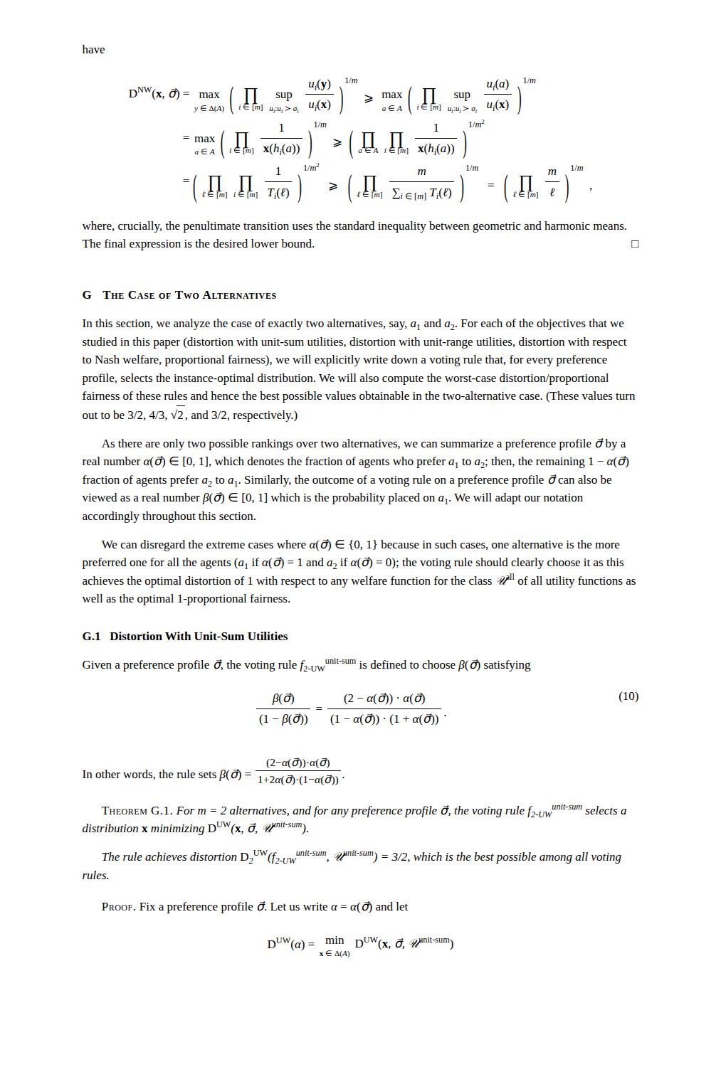have
| D NW ( x , σ⃗ ) | = | max y ∈ Δ( A ) ( ∏ i ∈ [ m ] sup u i : u i ≻ σ i u i ( y ) u i ( x ) ) 1/ m ⩾ max a ∈ A ( ∏ i ∈ [ m ] sup u i : u i ≻ σ i u i ( a ) u i ( x ) ) 1/ m |
| | = | max a ∈ A ( ∏ i ∈ [ m ] 1 x ( h i ( a )) ) 1/ m ⩾ ( ∏ a ∈ A ∏ i ∈ [ m ] 1 x ( h i ( a )) ) 1/ m 2 |
| | = | ( ∏ ℓ ∈ [ m ] ∏ i ∈ [ m ] 1 T i ( ℓ ) ) 1/ m 2 ⩾ ( ∏ ℓ ∈ [ m ] m ∑ i ∈ [ m ] T i ( ℓ ) ) 1/ m = ( ∏ ℓ ∈ [ m ] m ℓ ) 1/ m , |
where, crucially, the penultimate transition uses the standard inequality between geometric and harmonic means. The final expression is the desired lower bound.□
G The Case of Two Alternatives
In this section, we analyze the case of exactly two alternatives, say, a1 and a2. For each of the objectives that we studied in this paper (distortion with unit-sum utilities, distortion with unit-range utilities, distortion with respect to Nash welfare, proportional fairness), we will explicitly write down a voting rule that, for every preference profile, selects the instance-optimal distribution. We will also compute the worst-case distortion/proportional fairness of these rules and hence the best possible values obtainable in the two-alternative case. (These values turn out to be 3/2, 4/3, √2, and 3/2, respectively.)
As there are only two possible rankings over two alternatives, we can summarize a preference profile σ⃗ by a real number α(σ⃗) ∈ [0, 1], which denotes the fraction of agents who prefer a1 to a2; then, the remaining 1 − α(σ⃗) fraction of agents prefer a2 to a1. Similarly, the outcome of a voting rule on a preference profile σ⃗ can also be viewed as a real number β(σ⃗) ∈ [0, 1] which is the probability placed on a1. We will adapt our notation accordingly throughout this section.
We can disregard the extreme cases where α(σ⃗) ∈ {0, 1} because in such cases, one alternative is the more preferred one for all the agents (a1 if α(σ⃗) = 1 and a2 if α(σ⃗) = 0); the voting rule should clearly choose it as this achieves the optimal distortion of 1 with respect to any welfare function for the class 𝒰all of all utility functions as well as the optimal 1-proportional fairness.
G.1 Distortion With Unit-Sum Utilities
Given a preference profile σ⃗, the voting rule f2-UWunit-sum is defined to choose β(σ⃗) satisfying
(10)
| β ( σ⃗ ) (1 − β ( σ⃗ )) | = | (2 − α ( σ⃗ )) · α ( σ⃗ ) (1 − α ( σ⃗ )) · (1 + α ( σ⃗ )) . |
In other words, the rule sets β(σ⃗) = (2−α(σ⃗))·α(σ⃗) 1+2α(σ⃗)·(1−α(σ⃗)).
Theorem G.1. For m = 2 alternatives, and for any preference profile σ⃗, the voting rule f2-UWunit-sum selects a distribution x minimizing DUW(x, σ⃗, 𝒰unit-sum).
The rule achieves distortion D2UW(f2-UWunit-sum, 𝒰unit-sum) = 3/2, which is the best possible among all voting rules.
Proof. Fix a preference profile σ⃗. Let us write α = α(σ⃗) and let
| D UW ( α ) | = | min x ∈ Δ( A ) D UW ( x , σ⃗ , 𝒰 unit-sum ) |